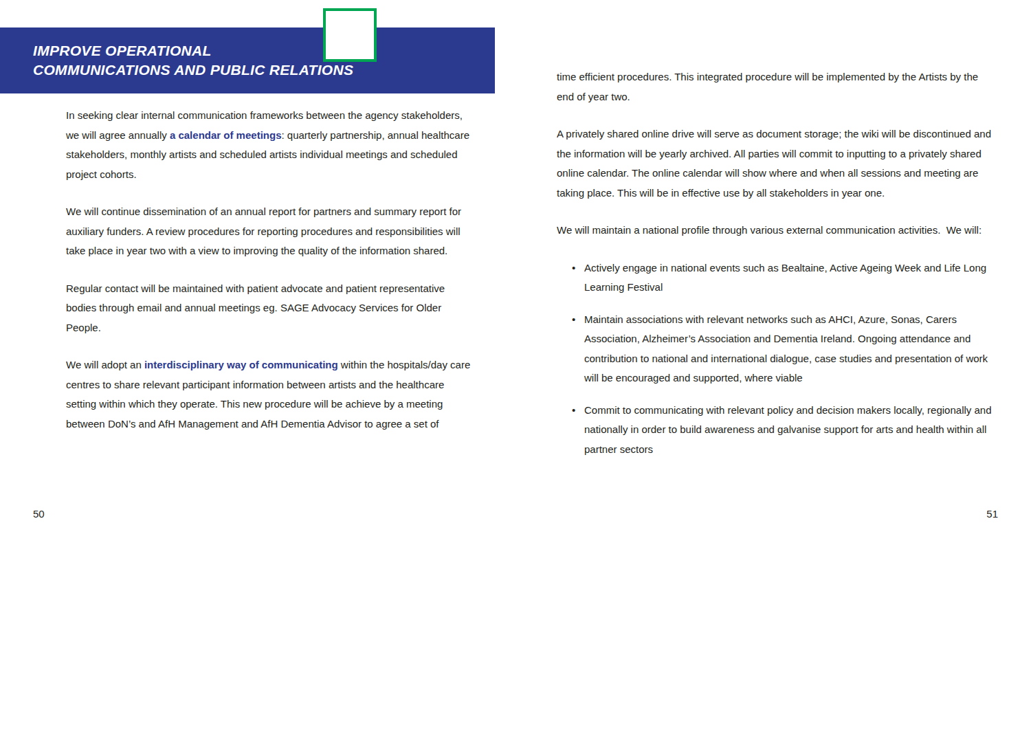Improve Operational
Communications and Public Relations
In seeking clear internal communication frameworks between the agency stakeholders, we will agree annually a calendar of meetings: quarterly partnership, annual healthcare stakeholders, monthly artists and scheduled artists individual meetings and scheduled project cohorts.
We will continue dissemination of an annual report for partners and summary report for auxiliary funders. A review procedures for reporting procedures and responsibilities will take place in year two with a view to improving the quality of the information shared.
Regular contact will be maintained with patient advocate and patient representative bodies through email and annual meetings eg. SAGE Advocacy Services for Older People.
We will adopt an interdisciplinary way of communicating within the hospitals/day care centres to share relevant participant information between artists and the healthcare setting within which they operate. This new procedure will be achieve by a meeting between DoN’s and AfH Management and AfH Dementia Advisor to agree a set of
time efficient procedures. This integrated procedure will be implemented by the Artists by the end of year two.
A privately shared online drive will serve as document storage; the wiki will be discontinued and the information will be yearly archived. All parties will commit to inputting to a privately shared online calendar. The online calendar will show where and when all sessions and meeting are taking place. This will be in effective use by all stakeholders in year one.
We will maintain a national profile through various external communication activities. We will:
Actively engage in national events such as Bealtaine, Active Ageing Week and Life Long Learning Festival
Maintain associations with relevant networks such as AHCI, Azure, Sonas, Carers Association, Alzheimer’s Association and Dementia Ireland. Ongoing attendance and contribution to national and international dialogue, case studies and presentation of work will be encouraged and supported, where viable
Commit to communicating with relevant policy and decision makers locally, regionally and nationally in order to build awareness and galvanise support for arts and health within all partner sectors
50
51